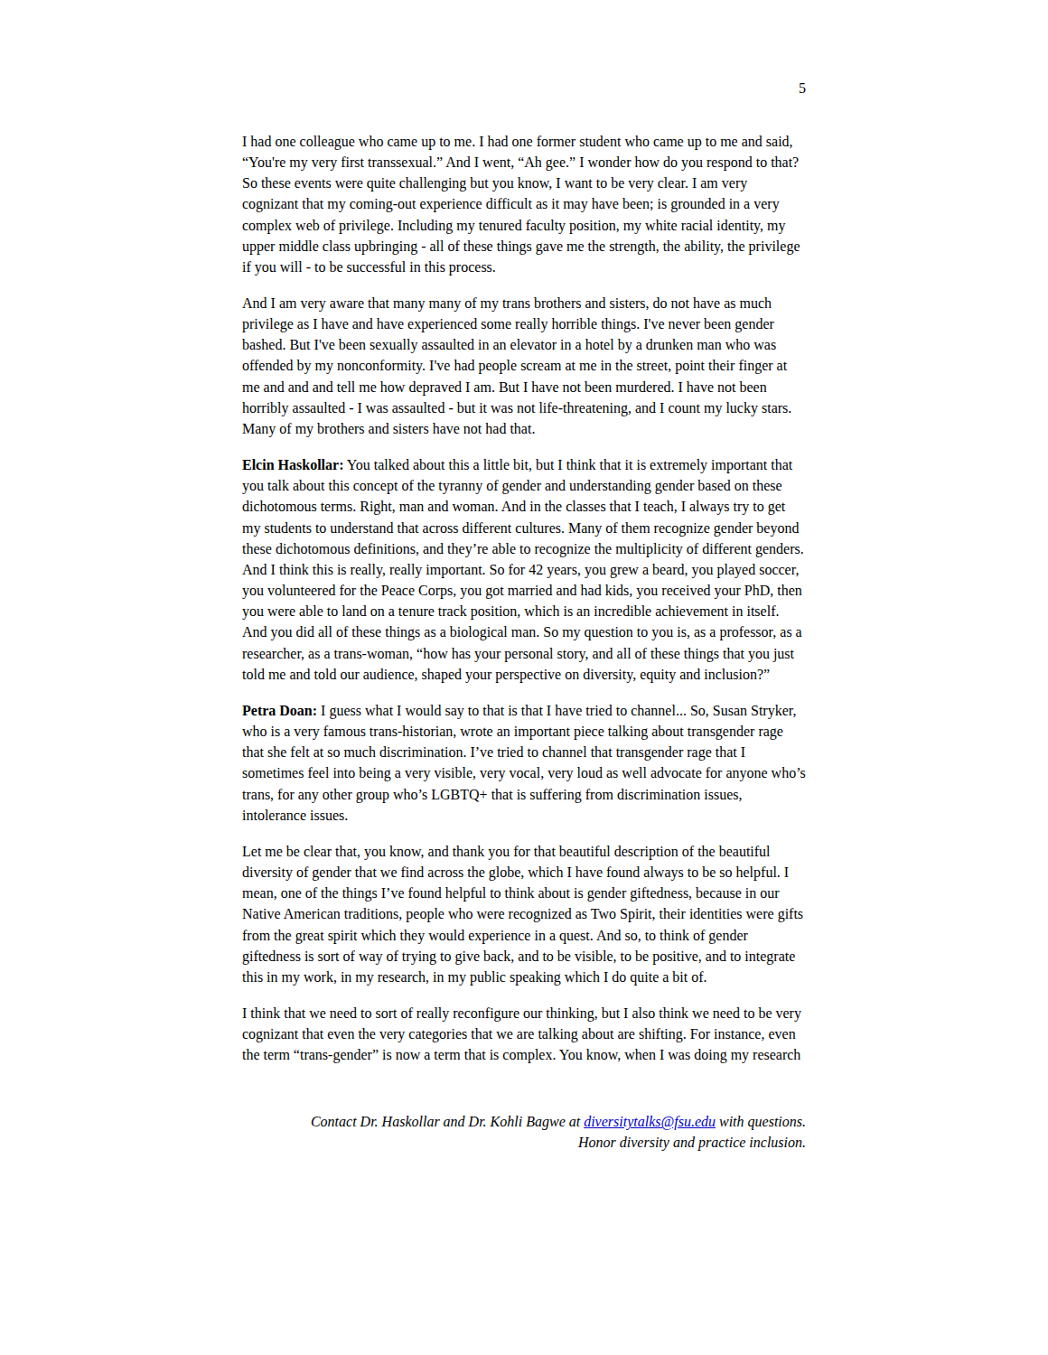5
I had one colleague who came up to me. I had one former student who came up to me and said, “You're my very first transsexual.” And I went, “Ah gee.” I wonder how do you respond to that? So these events were quite challenging but you know, I want to be very clear. I am very cognizant that my coming-out experience difficult as it may have been; is grounded in a very complex web of privilege. Including my tenured faculty position, my white racial identity, my upper middle class upbringing - all of these things gave me the strength, the ability, the privilege if you will - to be successful in this process.
And I am very aware that many many of my trans brothers and sisters, do not have as much privilege as I have and have experienced some really horrible things. I've never been gender bashed. But I've been sexually assaulted in an elevator in a hotel by a drunken man who was offended by my nonconformity. I've had people scream at me in the street, point their finger at me and and and tell me how depraved I am. But I have not been murdered. I have not been horribly assaulted - I was assaulted - but it was not life-threatening, and I count my lucky stars. Many of my brothers and sisters have not had that.
Elcin Haskollar: You talked about this a little bit, but I think that it is extremely important that you talk about this concept of the tyranny of gender and understanding gender based on these dichotomous terms. Right, man and woman. And in the classes that I teach, I always try to get my students to understand that across different cultures. Many of them recognize gender beyond these dichotomous definitions, and they’re able to recognize the multiplicity of different genders. And I think this is really, really important. So for 42 years, you grew a beard, you played soccer, you volunteered for the Peace Corps, you got married and had kids, you received your PhD, then you were able to land on a tenure track position, which is an incredible achievement in itself. And you did all of these things as a biological man. So my question to you is, as a professor, as a researcher, as a trans-woman, “how has your personal story, and all of these things that you just told me and told our audience, shaped your perspective on diversity, equity and inclusion?”
Petra Doan: I guess what I would say to that is that I have tried to channel... So, Susan Stryker, who is a very famous trans-historian, wrote an important piece talking about transgender rage that she felt at so much discrimination. I’ve tried to channel that transgender rage that I sometimes feel into being a very visible, very vocal, very loud as well advocate for anyone who’s trans, for any other group who’s LGBTQ+ that is suffering from discrimination issues, intolerance issues.
Let me be clear that, you know, and thank you for that beautiful description of the beautiful diversity of gender that we find across the globe, which I have found always to be so helpful. I mean, one of the things I’ve found helpful to think about is gender giftedness, because in our Native American traditions, people who were recognized as Two Spirit, their identities were gifts from the great spirit which they would experience in a quest. And so, to think of gender giftedness is sort of way of trying to give back, and to be visible, to be positive, and to integrate this in my work, in my research, in my public speaking which I do quite a bit of.
I think that we need to sort of really reconfigure our thinking, but I also think we need to be very cognizant that even the very categories that we are talking about are shifting. For instance, even the term “trans-gender” is now a term that is complex. You know, when I was doing my research
Contact Dr. Haskollar and Dr. Kohli Bagwe at diversitytalks@fsu.edu with questions.
Honor diversity and practice inclusion.